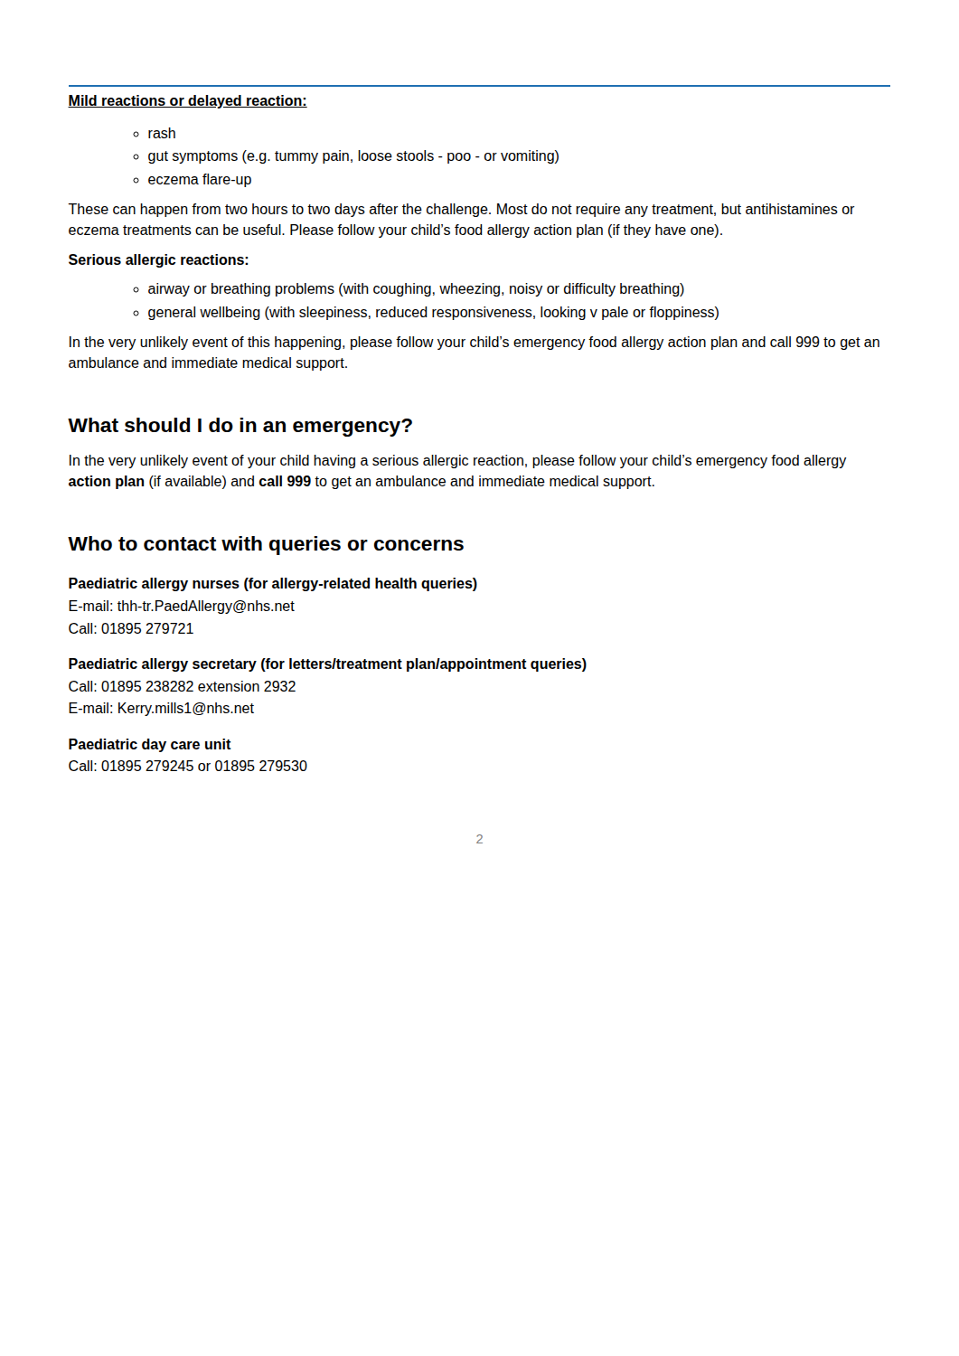Mild reactions or delayed reaction:
rash
gut symptoms (e.g. tummy pain, loose stools - poo - or vomiting)
eczema flare-up
These can happen from two hours to two days after the challenge. Most do not require any treatment, but antihistamines or eczema treatments can be useful. Please follow your child’s food allergy action plan (if they have one).
Serious allergic reactions:
airway or breathing problems (with coughing, wheezing, noisy or difficulty breathing)
general wellbeing (with sleepiness, reduced responsiveness, looking v pale or floppiness)
In the very unlikely event of this happening, please follow your child’s emergency food allergy action plan and call 999 to get an ambulance and immediate medical support.
What should I do in an emergency?
In the very unlikely event of your child having a serious allergic reaction, please follow your child’s emergency food allergy action plan (if available) and call 999 to get an ambulance and immediate medical support.
Who to contact with queries or concerns
Paediatric allergy nurses (for allergy-related health queries)
E-mail: thh-tr.PaedAllergy@nhs.net
Call: 01895 279721
Paediatric allergy secretary (for letters/treatment plan/appointment queries)
Call: 01895 238282 extension 2932
E-mail: Kerry.mills1@nhs.net
Paediatric day care unit
Call: 01895 279245 or 01895 279530
2